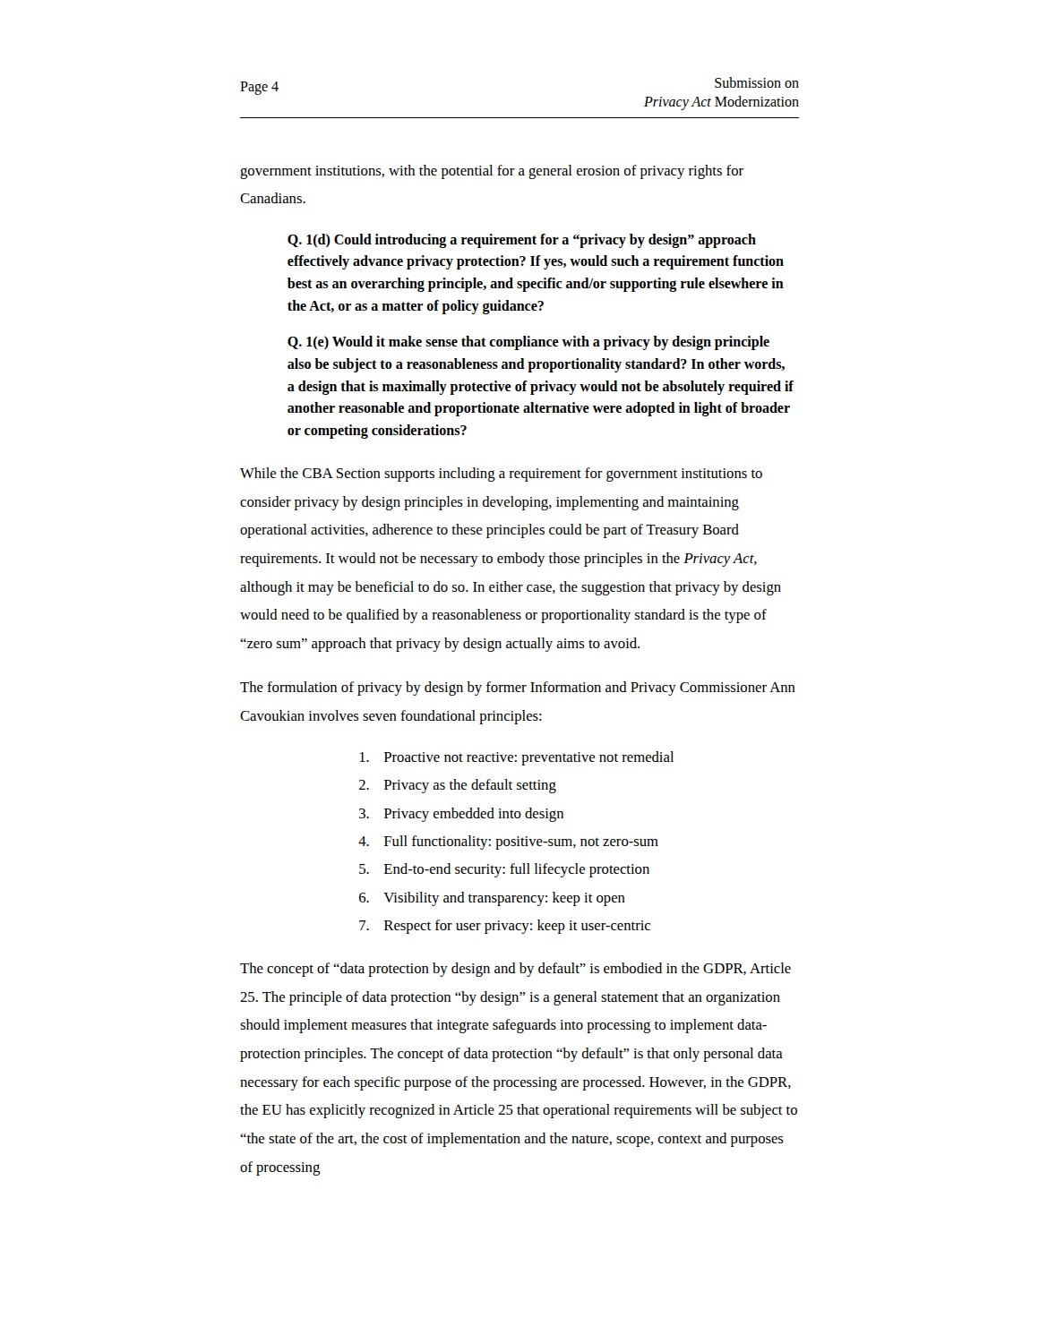Page 4
Submission on
Privacy Act Modernization
government institutions, with the potential for a general erosion of privacy rights for Canadians.
Q. 1(d) Could introducing a requirement for a “privacy by design” approach effectively advance privacy protection? If yes, would such a requirement function best as an overarching principle, and specific and/or supporting rule elsewhere in the Act, or as a matter of policy guidance?
Q. 1(e) Would it make sense that compliance with a privacy by design principle also be subject to a reasonableness and proportionality standard? In other words, a design that is maximally protective of privacy would not be absolutely required if another reasonable and proportionate alternative were adopted in light of broader or competing considerations?
While the CBA Section supports including a requirement for government institutions to consider privacy by design principles in developing, implementing and maintaining operational activities, adherence to these principles could be part of Treasury Board requirements. It would not be necessary to embody those principles in the Privacy Act, although it may be beneficial to do so. In either case, the suggestion that privacy by design would need to be qualified by a reasonableness or proportionality standard is the type of “zero sum” approach that privacy by design actually aims to avoid.
The formulation of privacy by design by former Information and Privacy Commissioner Ann Cavoukian involves seven foundational principles:
Proactive not reactive: preventative not remedial
Privacy as the default setting
Privacy embedded into design
Full functionality: positive-sum, not zero-sum
End-to-end security: full lifecycle protection
Visibility and transparency: keep it open
Respect for user privacy: keep it user-centric
The concept of “data protection by design and by default” is embodied in the GDPR, Article 25. The principle of data protection “by design” is a general statement that an organization should implement measures that integrate safeguards into processing to implement data-protection principles. The concept of data protection “by default” is that only personal data necessary for each specific purpose of the processing are processed. However, in the GDPR, the EU has explicitly recognized in Article 25 that operational requirements will be subject to “the state of the art, the cost of implementation and the nature, scope, context and purposes of processing